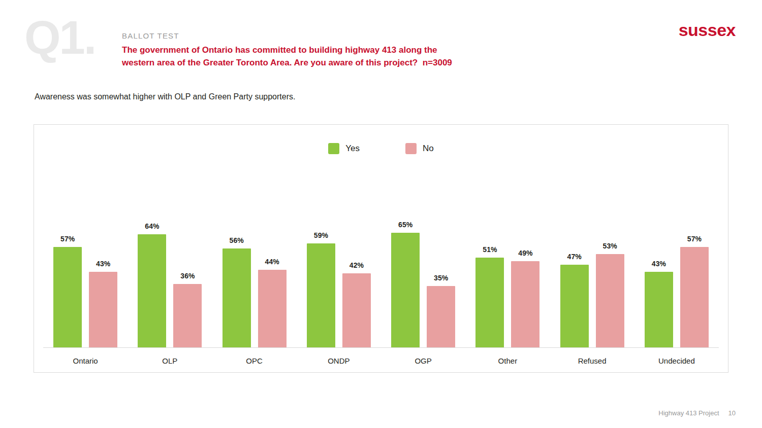Q1.
BALLOT TEST
The government of Ontario has committed to building highway 413 along the
western area of the Greater Toronto Area. Are you aware of this project? n=3009
sussex
Awareness was somewhat higher with OLP and Green Party supporters.
Yes
No
57%
43%
Ontario
64%
36%
OLP
56%
44%
OPC
59%
42%
ONDP
65%
35%
OGP
51%
49%
Other
47%
53%
Refused
43%
57%
Undecided
Highway 413 Project10